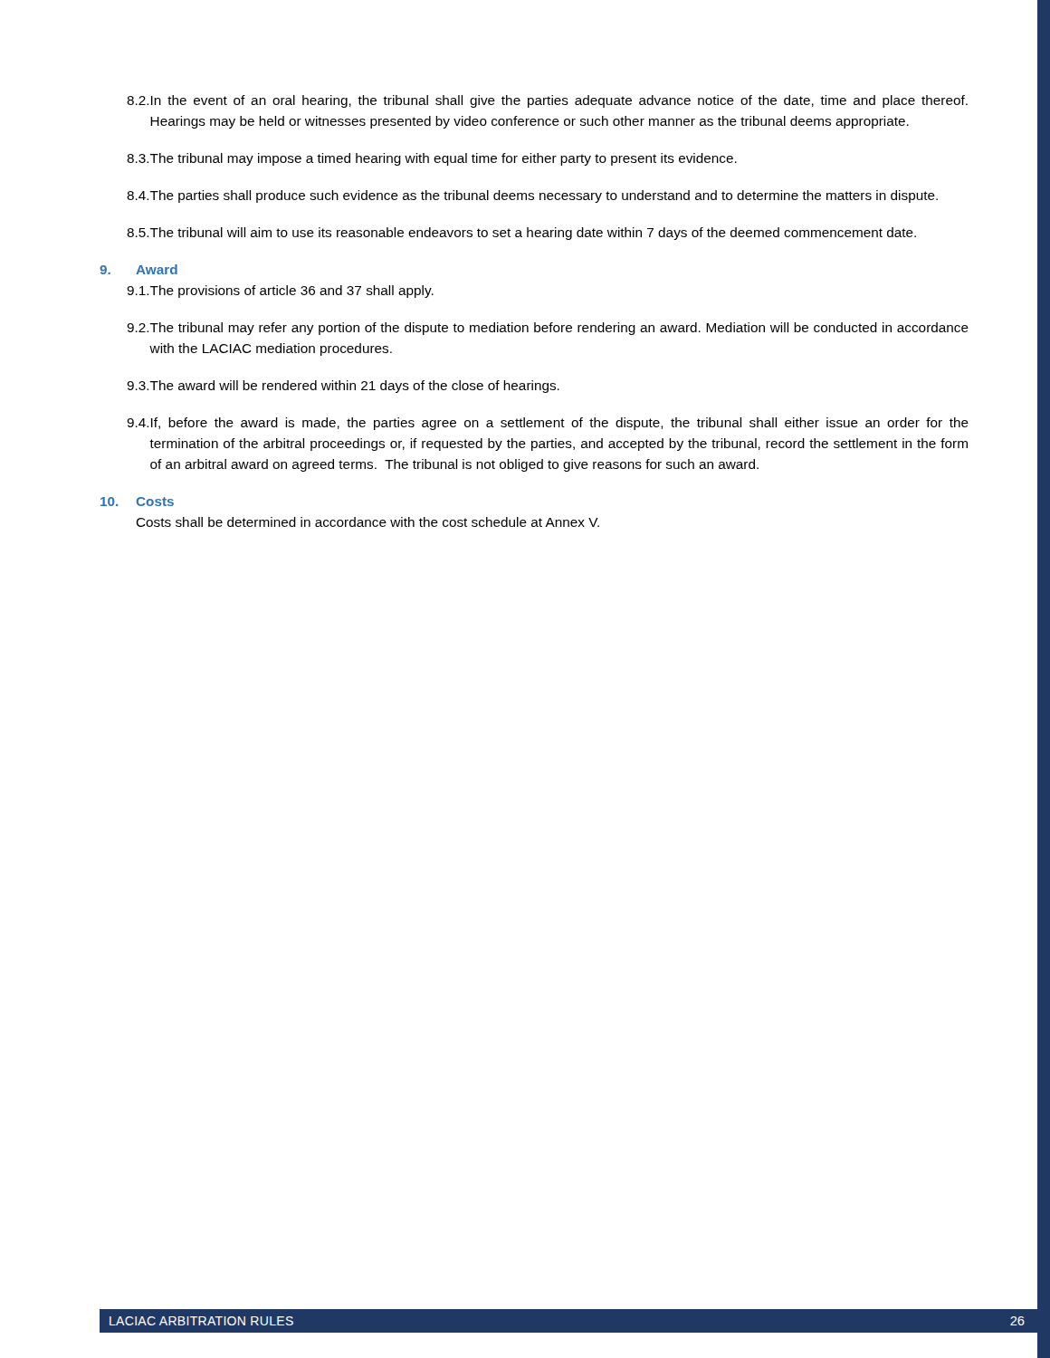8.2.
In the event of an oral hearing, the tribunal shall give the parties adequate advance notice of the date, time and place thereof. Hearings may be held or witnesses presented by video conference or such other manner as the tribunal deems appropriate.
8.3.
The tribunal may impose a timed hearing with equal time for either party to present its evidence.
8.4.
The parties shall produce such evidence as the tribunal deems necessary to understand and to determine the matters in dispute.
8.5.
The tribunal will aim to use its reasonable endeavors to set a hearing date within 7 days of the deemed commencement date.
9.
Award
9.1.
The provisions of article 36 and 37 shall apply.
9.2.
The tribunal may refer any portion of the dispute to mediation before rendering an award. Mediation will be conducted in accordance with the LACIAC mediation procedures.
9.3.
The award will be rendered within 21 days of the close of hearings.
9.4.
If, before the award is made, the parties agree on a settlement of the dispute, the tribunal shall either issue an order for the termination of the arbitral proceedings or, if requested by the parties, and accepted by the tribunal, record the settlement in the form of an arbitral award on agreed terms. The tribunal is not obliged to give reasons for such an award.
10.
Costs
Costs shall be determined in accordance with the cost schedule at Annex V.
LACIAC ARBITRATION RULES
26